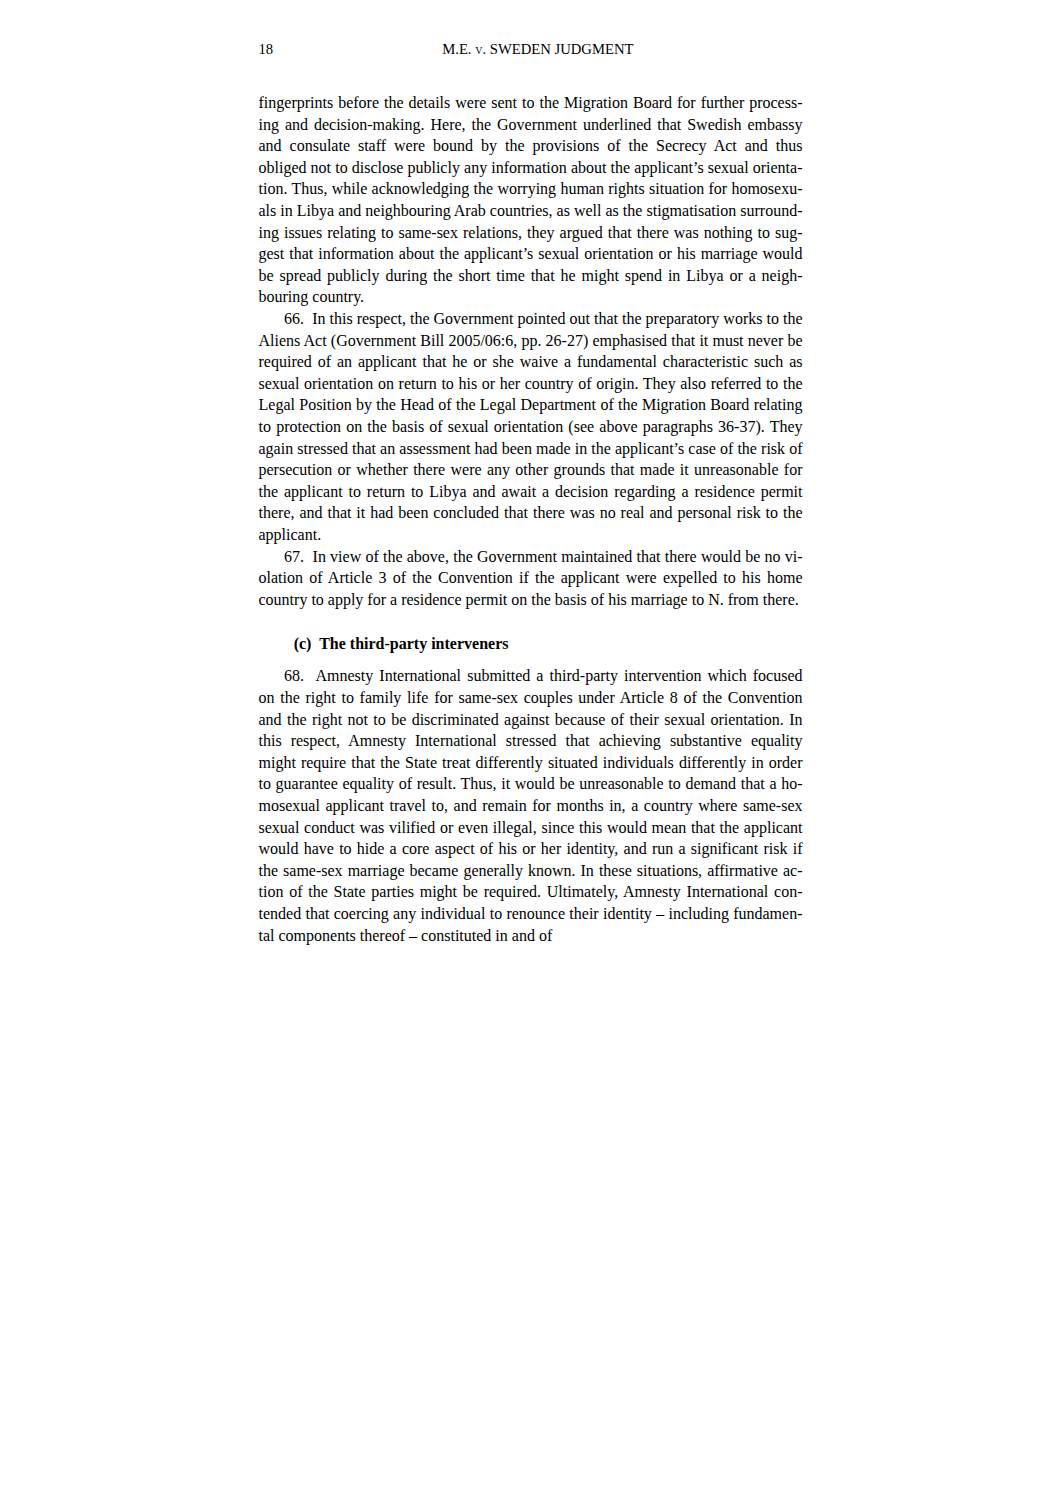18
M.E. v. SWEDEN JUDGMENT
fingerprints before the details were sent to the Migration Board for further processing and decision-making. Here, the Government underlined that Swedish embassy and consulate staff were bound by the provisions of the Secrecy Act and thus obliged not to disclose publicly any information about the applicant’s sexual orientation. Thus, while acknowledging the worrying human rights situation for homosexuals in Libya and neighbouring Arab countries, as well as the stigmatisation surrounding issues relating to same-sex relations, they argued that there was nothing to suggest that information about the applicant’s sexual orientation or his marriage would be spread publicly during the short time that he might spend in Libya or a neighbouring country.
66. In this respect, the Government pointed out that the preparatory works to the Aliens Act (Government Bill 2005/06:6, pp. 26-27) emphasised that it must never be required of an applicant that he or she waive a fundamental characteristic such as sexual orientation on return to his or her country of origin. They also referred to the Legal Position by the Head of the Legal Department of the Migration Board relating to protection on the basis of sexual orientation (see above paragraphs 36-37). They again stressed that an assessment had been made in the applicant’s case of the risk of persecution or whether there were any other grounds that made it unreasonable for the applicant to return to Libya and await a decision regarding a residence permit there, and that it had been concluded that there was no real and personal risk to the applicant.
67. In view of the above, the Government maintained that there would be no violation of Article 3 of the Convention if the applicant were expelled to his home country to apply for a residence permit on the basis of his marriage to N. from there.
(c) The third-party interveners
68. Amnesty International submitted a third-party intervention which focused on the right to family life for same-sex couples under Article 8 of the Convention and the right not to be discriminated against because of their sexual orientation. In this respect, Amnesty International stressed that achieving substantive equality might require that the State treat differently situated individuals differently in order to guarantee equality of result. Thus, it would be unreasonable to demand that a homosexual applicant travel to, and remain for months in, a country where same-sex sexual conduct was vilified or even illegal, since this would mean that the applicant would have to hide a core aspect of his or her identity, and run a significant risk if the same-sex marriage became generally known. In these situations, affirmative action of the State parties might be required. Ultimately, Amnesty International contended that coercing any individual to renounce their identity – including fundamental components thereof – constituted in and of